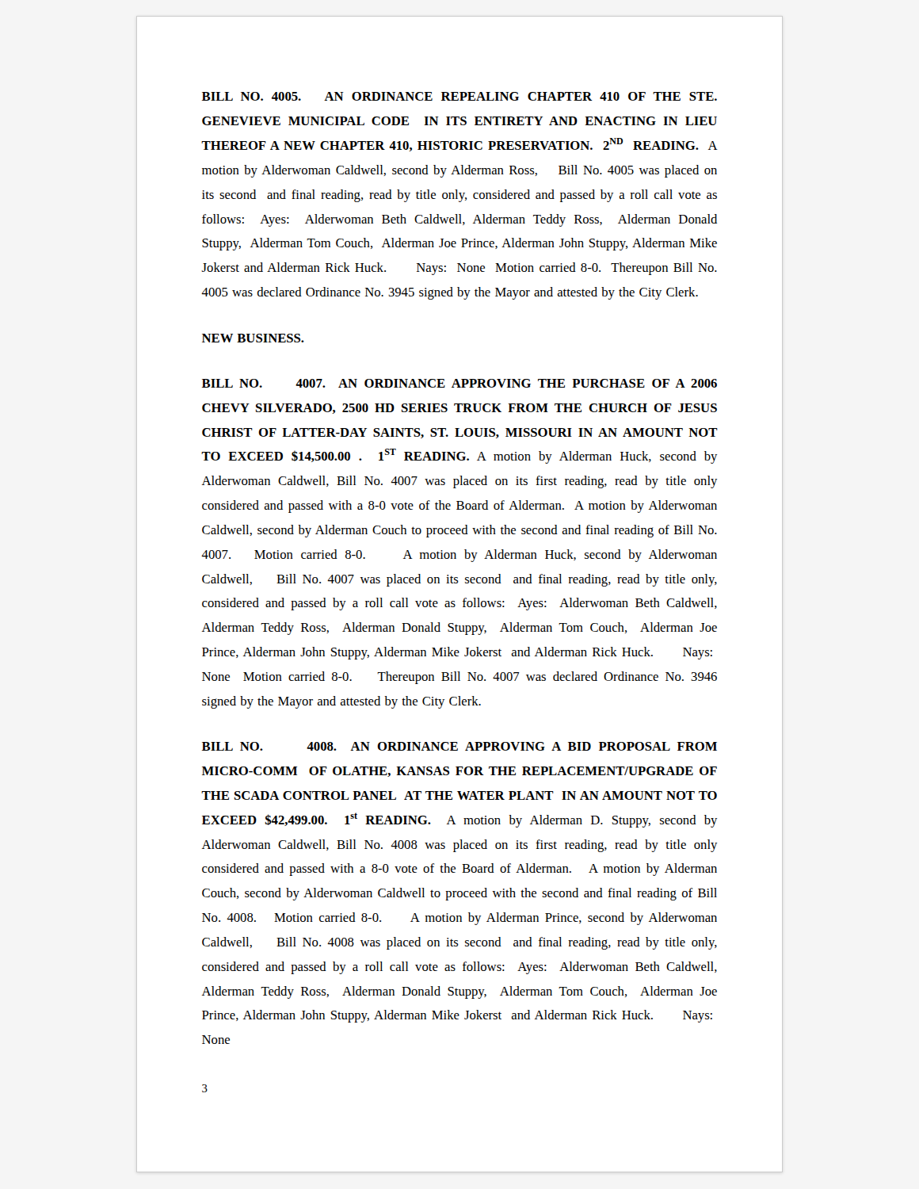BILL NO. 4005. AN ORDINANCE REPEALING CHAPTER 410 OF THE STE. GENEVIEVE MUNICIPAL CODE IN ITS ENTIRETY AND ENACTING IN LIEU THEREOF A NEW CHAPTER 410, HISTORIC PRESERVATION. 2ND READING. A motion by Alderwoman Caldwell, second by Alderman Ross, Bill No. 4005 was placed on its second and final reading, read by title only, considered and passed by a roll call vote as follows: Ayes: Alderwoman Beth Caldwell, Alderman Teddy Ross, Alderman Donald Stuppy, Alderman Tom Couch, Alderman Joe Prince, Alderman John Stuppy, Alderman Mike Jokerst and Alderman Rick Huck. Nays: None Motion carried 8-0. Thereupon Bill No. 4005 was declared Ordinance No. 3945 signed by the Mayor and attested by the City Clerk.
NEW BUSINESS.
BILL NO. 4007. AN ORDINANCE APPROVING THE PURCHASE OF A 2006 CHEVY SILVERADO, 2500 HD SERIES TRUCK FROM THE CHURCH OF JESUS CHRIST OF LATTER-DAY SAINTS, ST. LOUIS, MISSOURI IN AN AMOUNT NOT TO EXCEED $14,500.00 . 1ST READING. A motion by Alderman Huck, second by Alderwoman Caldwell, Bill No. 4007 was placed on its first reading, read by title only considered and passed with a 8-0 vote of the Board of Alderman. A motion by Alderwoman Caldwell, second by Alderman Couch to proceed with the second and final reading of Bill No. 4007. Motion carried 8-0. A motion by Alderman Huck, second by Alderwoman Caldwell, Bill No. 4007 was placed on its second and final reading, read by title only, considered and passed by a roll call vote as follows: Ayes: Alderwoman Beth Caldwell, Alderman Teddy Ross, Alderman Donald Stuppy, Alderman Tom Couch, Alderman Joe Prince, Alderman John Stuppy, Alderman Mike Jokerst and Alderman Rick Huck. Nays: None Motion carried 8-0. Thereupon Bill No. 4007 was declared Ordinance No. 3946 signed by the Mayor and attested by the City Clerk.
BILL NO. 4008. AN ORDINANCE APPROVING A BID PROPOSAL FROM MICRO-COMM OF OLATHE, KANSAS FOR THE REPLACEMENT/UPGRADE OF THE SCADA CONTROL PANEL AT THE WATER PLANT IN AN AMOUNT NOT TO EXCEED $42,499.00. 1st READING. A motion by Alderman D. Stuppy, second by Alderwoman Caldwell, Bill No. 4008 was placed on its first reading, read by title only considered and passed with a 8-0 vote of the Board of Alderman. A motion by Alderman Couch, second by Alderwoman Caldwell to proceed with the second and final reading of Bill No. 4008. Motion carried 8-0. A motion by Alderman Prince, second by Alderwoman Caldwell, Bill No. 4008 was placed on its second and final reading, read by title only, considered and passed by a roll call vote as follows: Ayes: Alderwoman Beth Caldwell, Alderman Teddy Ross, Alderman Donald Stuppy, Alderman Tom Couch, Alderman Joe Prince, Alderman John Stuppy, Alderman Mike Jokerst and Alderman Rick Huck. Nays: None
3